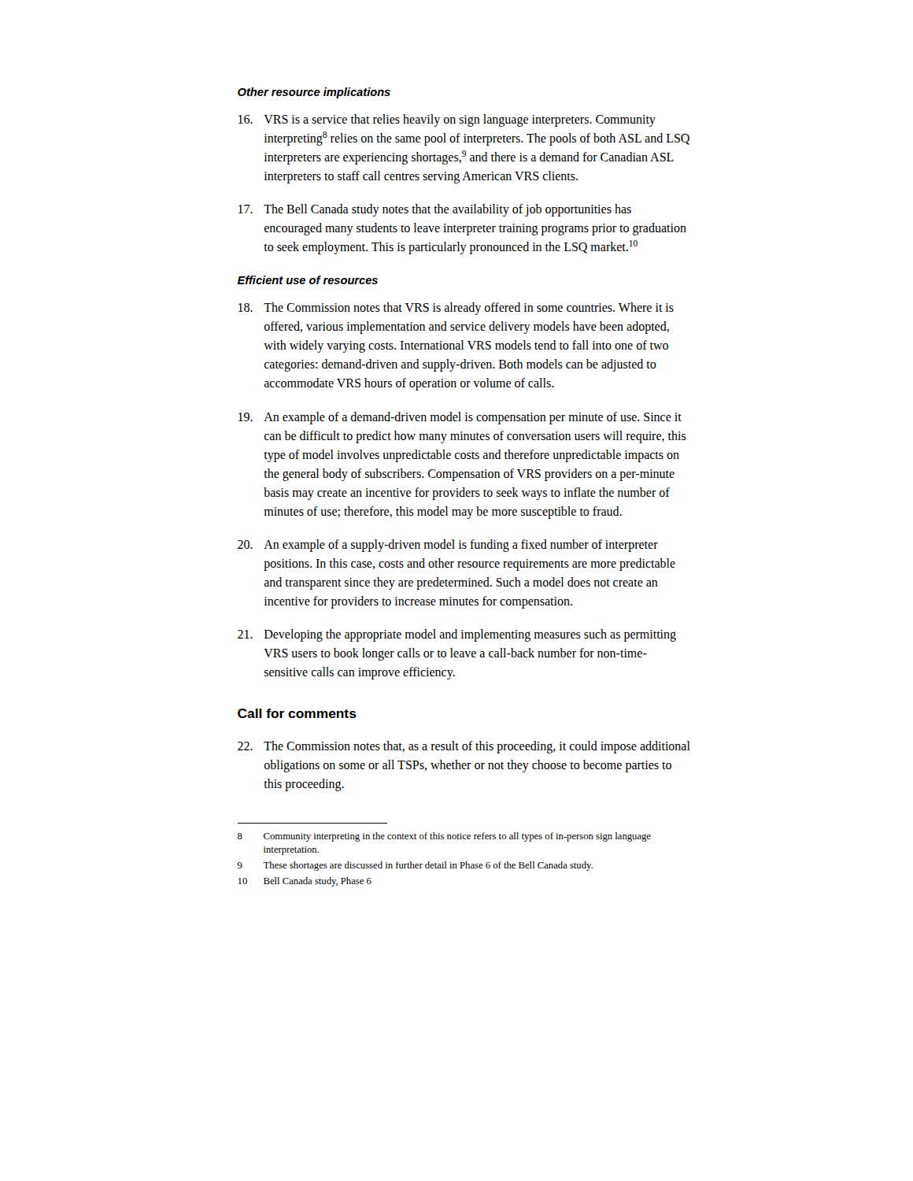Other resource implications
16. VRS is a service that relies heavily on sign language interpreters. Community interpreting8 relies on the same pool of interpreters. The pools of both ASL and LSQ interpreters are experiencing shortages,9 and there is a demand for Canadian ASL interpreters to staff call centres serving American VRS clients.
17. The Bell Canada study notes that the availability of job opportunities has encouraged many students to leave interpreter training programs prior to graduation to seek employment. This is particularly pronounced in the LSQ market.10
Efficient use of resources
18. The Commission notes that VRS is already offered in some countries. Where it is offered, various implementation and service delivery models have been adopted, with widely varying costs. International VRS models tend to fall into one of two categories: demand-driven and supply-driven. Both models can be adjusted to accommodate VRS hours of operation or volume of calls.
19. An example of a demand-driven model is compensation per minute of use. Since it can be difficult to predict how many minutes of conversation users will require, this type of model involves unpredictable costs and therefore unpredictable impacts on the general body of subscribers. Compensation of VRS providers on a per-minute basis may create an incentive for providers to seek ways to inflate the number of minutes of use; therefore, this model may be more susceptible to fraud.
20. An example of a supply-driven model is funding a fixed number of interpreter positions. In this case, costs and other resource requirements are more predictable and transparent since they are predetermined. Such a model does not create an incentive for providers to increase minutes for compensation.
21. Developing the appropriate model and implementing measures such as permitting VRS users to book longer calls or to leave a call-back number for non-time-sensitive calls can improve efficiency.
Call for comments
22. The Commission notes that, as a result of this proceeding, it could impose additional obligations on some or all TSPs, whether or not they choose to become parties to this proceeding.
| 8 | Community interpreting in the context of this notice refers to all types of in-person sign language interpretation. |
| 9 | These shortages are discussed in further detail in Phase 6 of the Bell Canada study. |
| 10 | Bell Canada study, Phase 6 |